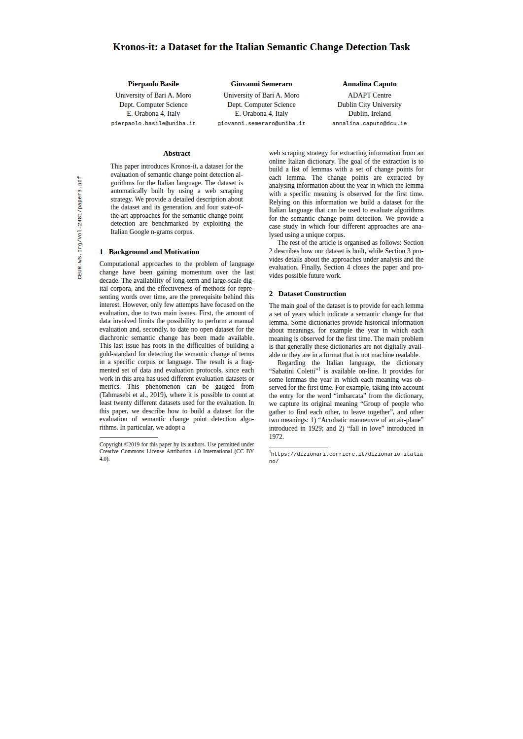CEUR-WS.org/Vol-2481/paper3.pdf
Kronos-it: a Dataset for the Italian Semantic Change Detection Task
Pierpaolo Basile
University of Bari A. Moro
Dept. Computer Science
E. Orabona 4, Italy
pierpaolo.basile@uniba.it
Giovanni Semeraro
University of Bari A. Moro
Dept. Computer Science
E. Orabona 4, Italy
giovanni.semeraro@uniba.it
Annalina Caputo
ADAPT Centre
Dublin City University
Dublin, Ireland
annalina.caputo@dcu.ie
Abstract
This paper introduces Kronos-it, a dataset for the evaluation of semantic change point detection algorithms for the Italian language. The dataset is automatically built by using a web scraping strategy. We provide a detailed description about the dataset and its generation, and four state-of-the-art approaches for the semantic change point detection are benchmarked by exploiting the Italian Google n-grams corpus.
1 Background and Motivation
Computational approaches to the problem of language change have been gaining momentum over the last decade. The availability of long-term and large-scale digital corpora, and the effectiveness of methods for representing words over time, are the prerequisite behind this interest. However, only few attempts have focused on the evaluation, due to two main issues. First, the amount of data involved limits the possibility to perform a manual evaluation and, secondly, to date no open dataset for the diachronic semantic change has been made available. This last issue has roots in the difficulties of building a gold-standard for detecting the semantic change of terms in a specific corpus or language. The result is a fragmented set of data and evaluation protocols, since each work in this area has used different evaluation datasets or metrics. This phenomenon can be gauged from (Tahmasebi et al., 2019), where it is possible to count at least twenty different datasets used for the evaluation. In this paper, we describe how to build a dataset for the evaluation of semantic change point detection algorithms. In particular, we adopt a
Copyright ©2019 for this paper by its authors. Use permitted under Creative Commons License Attribution 4.0 International (CC BY 4.0).
web scraping strategy for extracting information from an online Italian dictionary. The goal of the extraction is to build a list of lemmas with a set of change points for each lemma. The change points are extracted by analysing information about the year in which the lemma with a specific meaning is observed for the first time. Relying on this information we build a dataset for the Italian language that can be used to evaluate algorithms for the semantic change point detection. We provide a case study in which four different approaches are analysed using a unique corpus.
The rest of the article is organised as follows: Section 2 describes how our dataset is built, while Section 3 provides details about the approaches under analysis and the evaluation. Finally, Section 4 closes the paper and provides possible future work.
2 Dataset Construction
The main goal of the dataset is to provide for each lemma a set of years which indicate a semantic change for that lemma. Some dictionaries provide historical information about meanings, for example the year in which each meaning is observed for the first time. The main problem is that generally these dictionaries are not digitally available or they are in a format that is not machine readable.
Regarding the Italian language, the dictionary “Sabatini Coletti”1 is available on-line. It provides for some lemmas the year in which each meaning was observed for the first time. For example, taking into account the entry for the word “imbarcata” from the dictionary, we capture its original meaning “Group of people who gather to find each other, to leave together”, and other two meanings: 1) “Acrobatic manoeuvre of an air-plane” introduced in 1929; and 2) “fall in love” introduced in 1972.
1https://dizionari.corriere.it/dizionario_italiano/